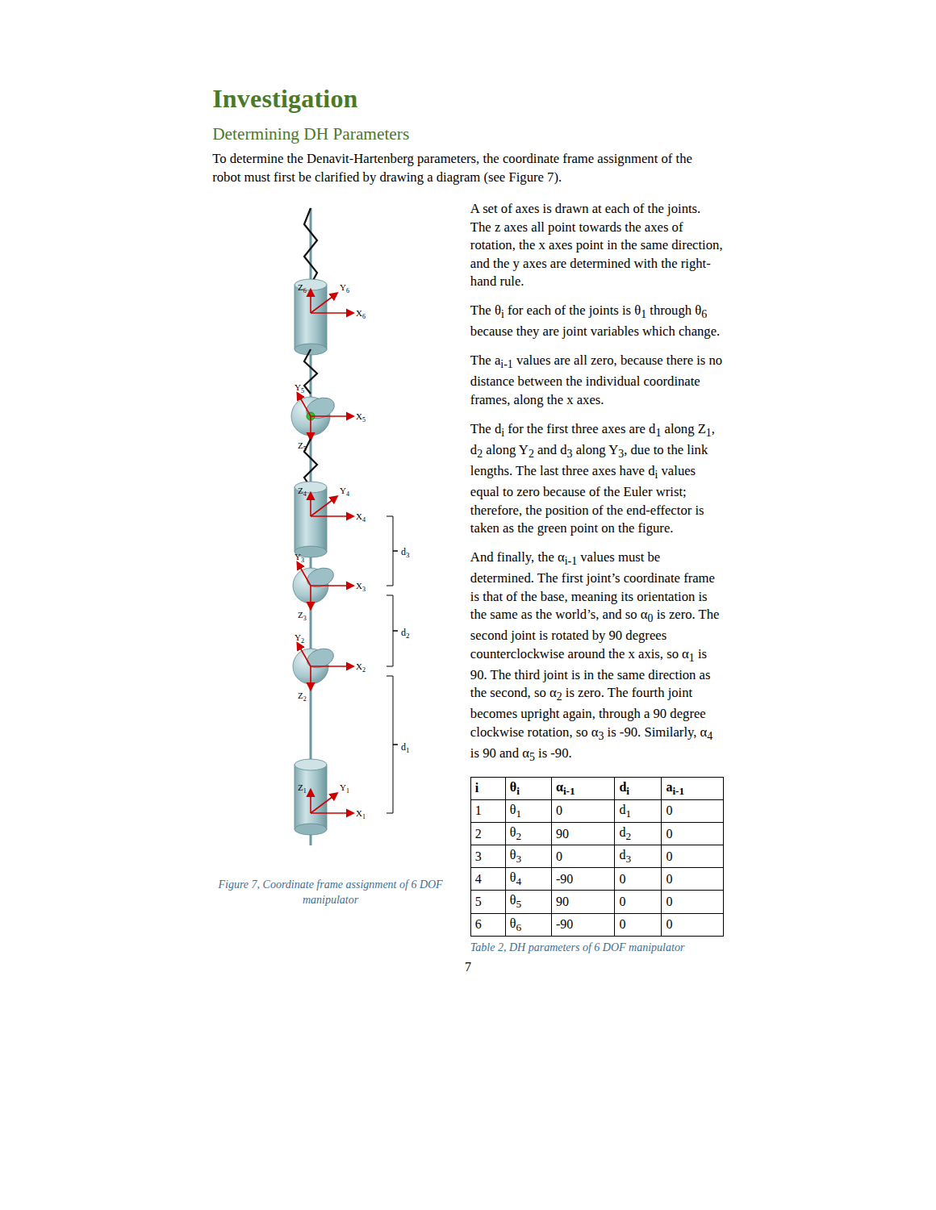Investigation
Determining DH Parameters
To determine the Denavit-Hartenberg parameters, the coordinate frame assignment of the robot must first be clarified by drawing a diagram (see Figure 7).
Z6 Y6 X6 Y5 X5 Z5 Z4 Y4 X4 Y3 X3 Z3 Y2 X2 Z2 Z1 Y1 X1 d3 d2 d1
Figure 7, Coordinate frame assignment of 6 DOF manipulator
A set of axes is drawn at each of the joints. The z axes all point towards the axes of rotation, the x axes point in the same direction, and the y axes are determined with the right-hand rule.
The θi for each of the joints is θ1 through θ6 because they are joint variables which change.
The ai-1 values are all zero, because there is no distance between the individual coordinate frames, along the x axes.
The di for the first three axes are d1 along Z1, d2 along Y2 and d3 along Y3, due to the link lengths. The last three axes have di values equal to zero because of the Euler wrist; therefore, the position of the end-effector is taken as the green point on the figure.
And finally, the αi-1 values must be determined. The first joint’s coordinate frame is that of the base, meaning its orientation is the same as the world’s, and so α0 is zero. The second joint is rotated by 90 degrees counterclockwise around the x axis, so α1 is 90. The third joint is in the same direction as the second, so α2 is zero. The fourth joint becomes upright again, through a 90 degree clockwise rotation, so α3 is -90. Similarly, α4 is 90 and α5 is -90.
| i | θ i | α i-1 | d i | a i-1 |
| --- | --- | --- | --- | --- |
| 1 | θ 1 | 0 | d 1 | 0 |
| 2 | θ 2 | 90 | d 2 | 0 |
| 3 | θ 3 | 0 | d 3 | 0 |
| 4 | θ 4 | -90 | 0 | 0 |
| 5 | θ 5 | 90 | 0 | 0 |
| 6 | θ 6 | -90 | 0 | 0 |
Table 2, DH parameters of 6 DOF manipulator
7